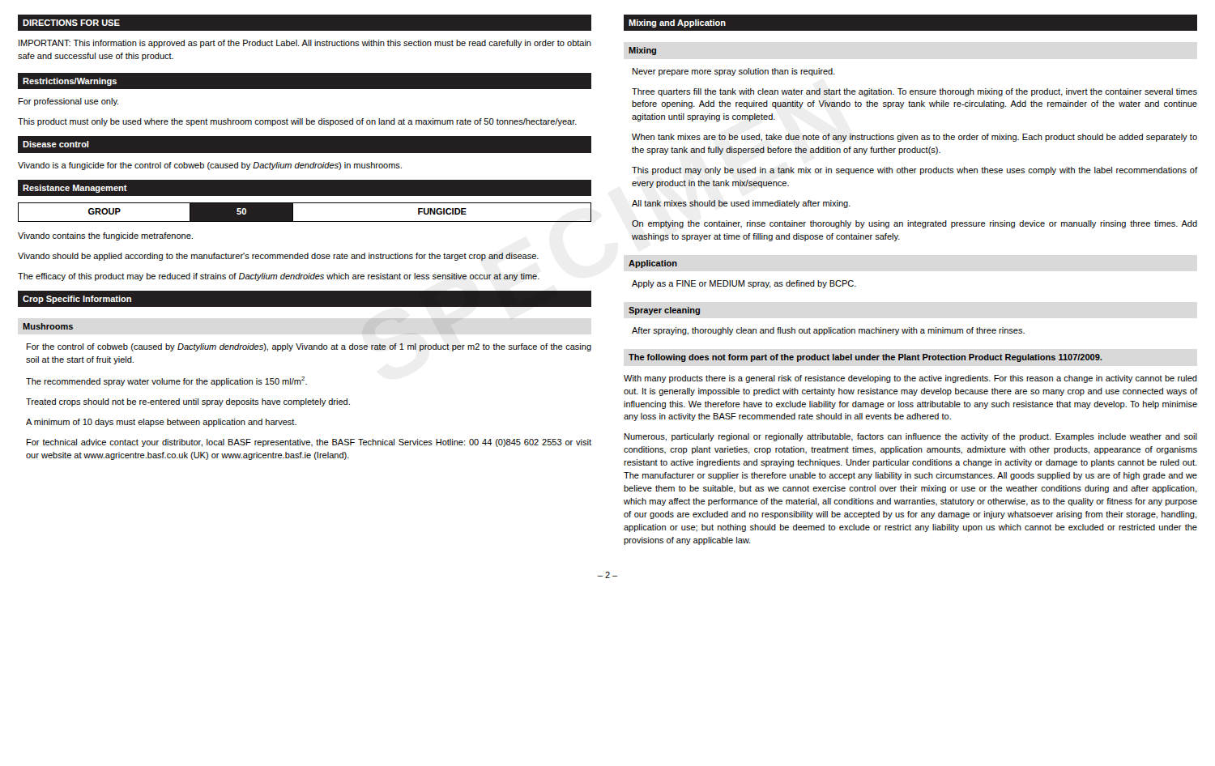DIRECTIONS FOR USE
IMPORTANT: This information is approved as part of the Product Label. All instructions within this section must be read carefully in order to obtain safe and successful use of this product.
Restrictions/Warnings
For professional use only.
This product must only be used where the spent mushroom compost will be disposed of on land at a maximum rate of 50 tonnes/hectare/year.
Disease control
Vivando is a fungicide for the control of cobweb (caused by Dactylium dendroides) in mushrooms.
Resistance Management
| GROUP | 50 | FUNGICIDE |
Vivando contains the fungicide metrafenone.
Vivando should be applied according to the manufacturer's recommended dose rate and instructions for the target crop and disease.
The efficacy of this product may be reduced if strains of Dactylium dendroides which are resistant or less sensitive occur at any time.
Crop Specific Information
Mushrooms
For the control of cobweb (caused by Dactylium dendroides), apply Vivando at a dose rate of 1 ml product per m2 to the surface of the casing soil at the start of fruit yield.
The recommended spray water volume for the application is 150 ml/m2.
Treated crops should not be re-entered until spray deposits have completely dried.
A minimum of 10 days must elapse between application and harvest.
For technical advice contact your distributor, local BASF representative, the BASF Technical Services Hotline: 00 44 (0)845 602 2553 or visit our website at www.agricentre.basf.co.uk (UK) or www.agricentre.basf.ie (Ireland).
Mixing and Application
Mixing
Never prepare more spray solution than is required.
Three quarters fill the tank with clean water and start the agitation. To ensure thorough mixing of the product, invert the container several times before opening. Add the required quantity of Vivando to the spray tank while re-circulating. Add the remainder of the water and continue agitation until spraying is completed.
When tank mixes are to be used, take due note of any instructions given as to the order of mixing. Each product should be added separately to the spray tank and fully dispersed before the addition of any further product(s).
This product may only be used in a tank mix or in sequence with other products when these uses comply with the label recommendations of every product in the tank mix/sequence.
All tank mixes should be used immediately after mixing.
On emptying the container, rinse container thoroughly by using an integrated pressure rinsing device or manually rinsing three times. Add washings to sprayer at time of filling and dispose of container safely.
Application
Apply as a FINE or MEDIUM spray, as defined by BCPC.
Sprayer cleaning
After spraying, thoroughly clean and flush out application machinery with a minimum of three rinses.
The following does not form part of the product label under the Plant Protection Product Regulations 1107/2009.
With many products there is a general risk of resistance developing to the active ingredients. For this reason a change in activity cannot be ruled out. It is generally impossible to predict with certainty how resistance may develop because there are so many crop and use connected ways of influencing this. We therefore have to exclude liability for damage or loss attributable to any such resistance that may develop. To help minimise any loss in activity the BASF recommended rate should in all events be adhered to.
Numerous, particularly regional or regionally attributable, factors can influence the activity of the product. Examples include weather and soil conditions, crop plant varieties, crop rotation, treatment times, application amounts, admixture with other products, appearance of organisms resistant to active ingredients and spraying techniques. Under particular conditions a change in activity or damage to plants cannot be ruled out. The manufacturer or supplier is therefore unable to accept any liability in such circumstances. All goods supplied by us are of high grade and we believe them to be suitable, but as we cannot exercise control over their mixing or use or the weather conditions during and after application, which may affect the performance of the material, all conditions and warranties, statutory or otherwise, as to the quality or fitness for any purpose of our goods are excluded and no responsibility will be accepted by us for any damage or injury whatsoever arising from their storage, handling, application or use; but nothing should be deemed to exclude or restrict any liability upon us which cannot be excluded or restricted under the provisions of any applicable law.
SPECIMEN
– 2 –